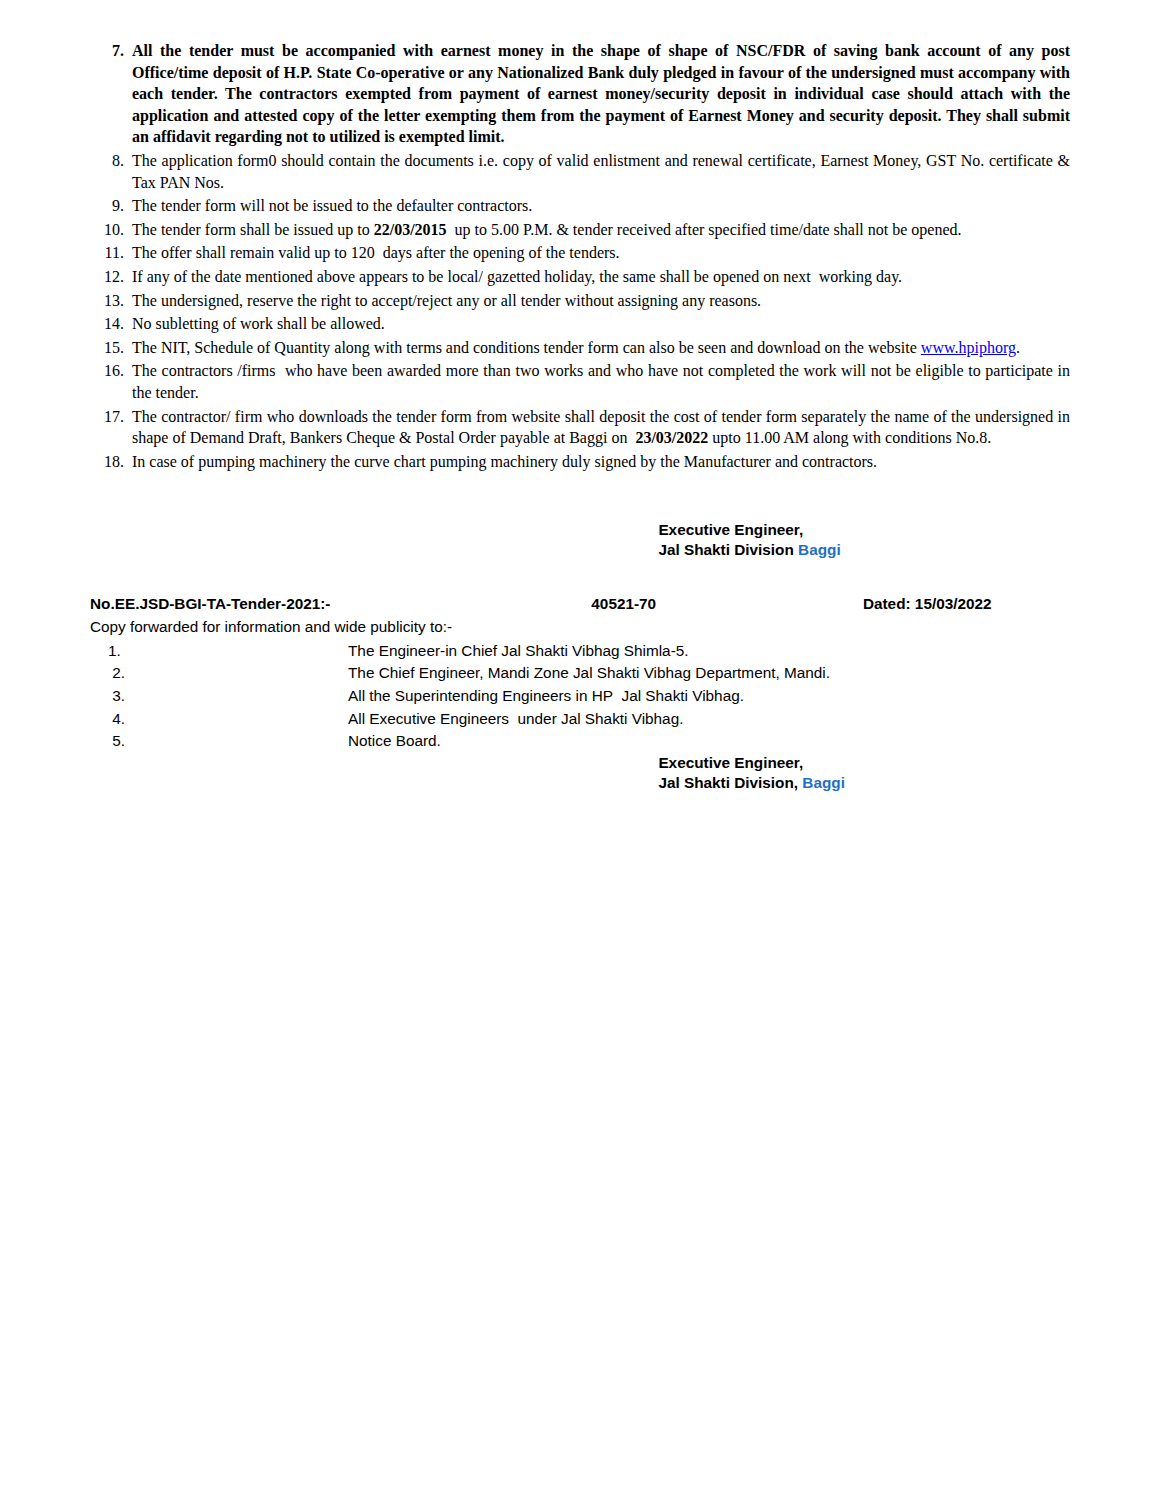All the tender must be accompanied with earnest money in the shape of shape of NSC/FDR of saving bank account of any post Office/time deposit of H.P. State Co-operative or any Nationalized Bank duly pledged in favour of the undersigned must accompany with each tender. The contractors exempted from payment of earnest money/security deposit in individual case should attach with the application and attested copy of the letter exempting them from the payment of Earnest Money and security deposit. They shall submit an affidavit regarding not to utilized is exempted limit.
The application form0 should contain the documents i.e. copy of valid enlistment and renewal certificate, Earnest Money, GST No. certificate & Tax PAN Nos.
The tender form will not be issued to the defaulter contractors.
The tender form shall be issued up to 22/03/2015 up to 5.00 P.M. & tender received after specified time/date shall not be opened.
The offer shall remain valid up to 120 days after the opening of the tenders.
If any of the date mentioned above appears to be local/ gazetted holiday, the same shall be opened on next working day.
The undersigned, reserve the right to accept/reject any or all tender without assigning any reasons.
No subletting of work shall be allowed.
The NIT, Schedule of Quantity along with terms and conditions tender form can also be seen and download on the website www.hpiphorg.
The contractors /firms who have been awarded more than two works and who have not completed the work will not be eligible to participate in the tender.
The contractor/ firm who downloads the tender form from website shall deposit the cost of tender form separately the name of the undersigned in shape of Demand Draft, Bankers Cheque & Postal Order payable at Baggi on 23/03/2022 upto 11.00 AM along with conditions No.8.
In case of pumping machinery the curve chart pumping machinery duly signed by the Manufacturer and contractors.
Executive Engineer,
Jal Shakti Division Baggi
No.EE.JSD-BGI-TA-Tender-2021:- 40521-70 Dated: 15/03/2022
Copy forwarded for information and wide publicity to:-
| 1. | | The Engineer-in Chief Jal Shakti Vibhag Shimla-5. |
| 2. | | The Chief Engineer, Mandi Zone Jal Shakti Vibhag Department, Mandi. |
| 3. | | All the Superintending Engineers in HP Jal Shakti Vibhag. |
| 4. | | All Executive Engineers under Jal Shakti Vibhag. |
| 5. | | Notice Board. |
Executive Engineer,
Jal Shakti Division, Baggi